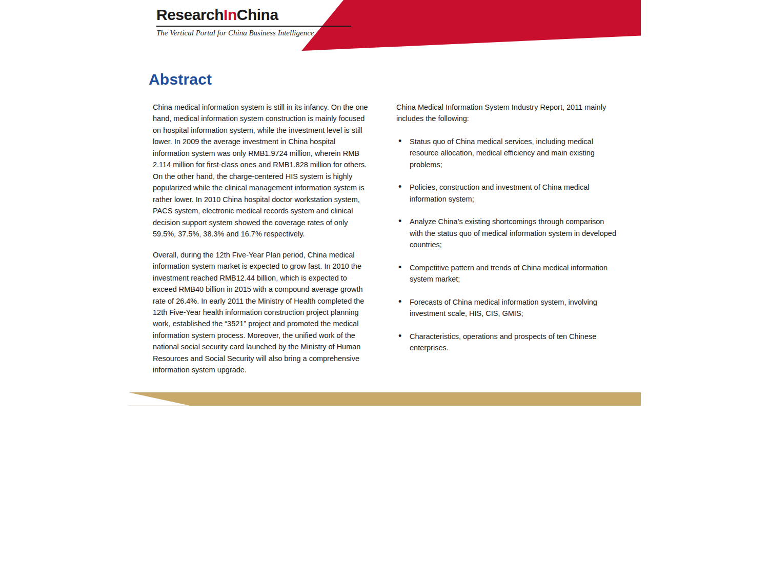ResearchIn China
The Vertical Portal for China Business Intelligence
Abstract
China medical information system is still in its infancy. On the one hand, medical information system construction is mainly focused on hospital information system, while the investment level is still lower. In 2009 the average investment in China hospital information system was only RMB1.9724 million, wherein RMB 2.114 million for first-class ones and RMB1.828 million for others. On the other hand, the charge-centered HIS system is highly popularized while the clinical management information system is rather lower. In 2010 China hospital doctor workstation system, PACS system, electronic medical records system and clinical decision support system showed the coverage rates of only 59.5%, 37.5%, 38.3% and 16.7% respectively.
Overall, during the 12th Five-Year Plan period, China medical information system market is expected to grow fast. In 2010 the investment reached RMB12.44 billion, which is expected to exceed RMB40 billion in 2015 with a compound average growth rate of 26.4%. In early 2011 the Ministry of Health completed the 12th Five-Year health information construction project planning work, established the “3521” project and promoted the medical information system process. Moreover, the unified work of the national social security card launched by the Ministry of Human Resources and Social Security will also bring a comprehensive information system upgrade.
China Medical Information System Industry Report, 2011 mainly includes the following:
Status quo of China medical services, including medical resource allocation, medical efficiency and main existing problems;
Policies, construction and investment of China medical information system;
Analyze China’s existing shortcomings through comparison with the status quo of medical information system in developed countries;
Competitive pattern and trends of China medical information system market;
Forecasts of China medical information system, involving investment scale, HIS, CIS, GMIS;
Characteristics, operations and prospects of ten Chinese enterprises.